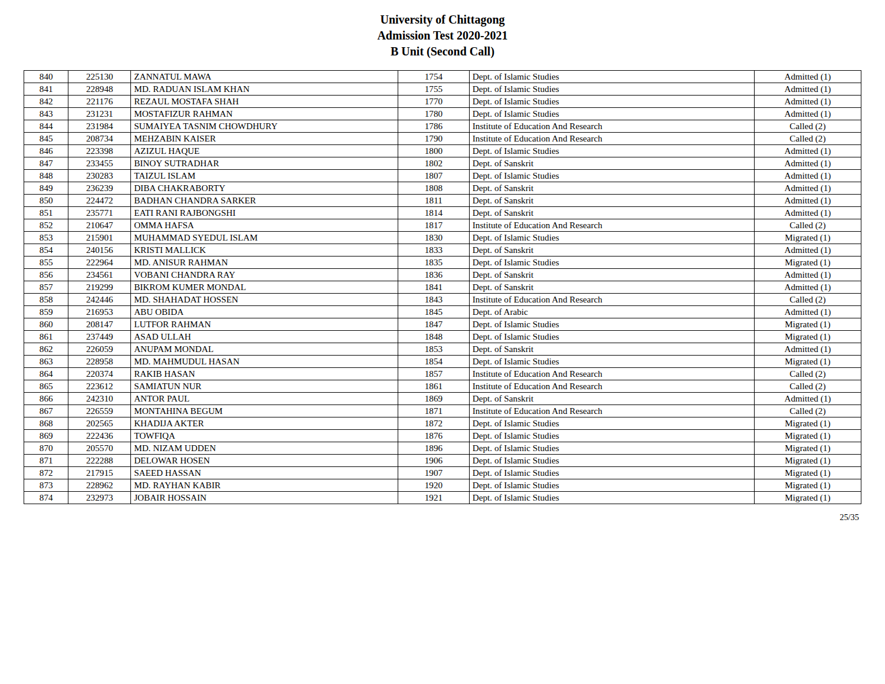University of Chittagong
Admission Test 2020-2021
B Unit (Second Call)
| 840 | 225130 | ZANNATUL MAWA | 1754 | Dept. of Islamic Studies | Admitted (1) |
| 841 | 228948 | MD. RADUAN ISLAM KHAN | 1755 | Dept. of Islamic Studies | Admitted (1) |
| 842 | 221176 | REZAUL MOSTAFA SHAH | 1770 | Dept. of Islamic Studies | Admitted (1) |
| 843 | 231231 | MOSTAFIZUR RAHMAN | 1780 | Dept. of Islamic Studies | Admitted (1) |
| 844 | 231984 | SUMAIYEA TASNIM CHOWDHURY | 1786 | Institute of Education And Research | Called (2) |
| 845 | 208734 | MEHZABIN KAISER | 1790 | Institute of Education And Research | Called (2) |
| 846 | 223398 | AZIZUL HAQUE | 1800 | Dept. of Islamic Studies | Admitted (1) |
| 847 | 233455 | BINOY SUTRADHAR | 1802 | Dept. of Sanskrit | Admitted (1) |
| 848 | 230283 | TAIZUL ISLAM | 1807 | Dept. of Islamic Studies | Admitted (1) |
| 849 | 236239 | DIBA CHAKRABORTY | 1808 | Dept. of Sanskrit | Admitted (1) |
| 850 | 224472 | BADHAN CHANDRA SARKER | 1811 | Dept. of Sanskrit | Admitted (1) |
| 851 | 235771 | EATI RANI RAJBONGSHI | 1814 | Dept. of Sanskrit | Admitted (1) |
| 852 | 210647 | OMMA HAFSA | 1817 | Institute of Education And Research | Called (2) |
| 853 | 215901 | MUHAMMAD SYEDUL ISLAM | 1830 | Dept. of Islamic Studies | Migrated (1) |
| 854 | 240156 | KRISTI MALLICK | 1833 | Dept. of Sanskrit | Admitted (1) |
| 855 | 222964 | MD. ANISUR RAHMAN | 1835 | Dept. of Islamic Studies | Migrated (1) |
| 856 | 234561 | VOBANI CHANDRA RAY | 1836 | Dept. of Sanskrit | Admitted (1) |
| 857 | 219299 | BIKROM KUMER MONDAL | 1841 | Dept. of Sanskrit | Admitted (1) |
| 858 | 242446 | MD. SHAHADAT HOSSEN | 1843 | Institute of Education And Research | Called (2) |
| 859 | 216953 | ABU OBIDA | 1845 | Dept. of Arabic | Admitted (1) |
| 860 | 208147 | LUTFOR RAHMAN | 1847 | Dept. of Islamic Studies | Migrated (1) |
| 861 | 237449 | ASAD ULLAH | 1848 | Dept. of Islamic Studies | Migrated (1) |
| 862 | 226059 | ANUPAM MONDAL | 1853 | Dept. of Sanskrit | Admitted (1) |
| 863 | 228958 | MD. MAHMUDUL HASAN | 1854 | Dept. of Islamic Studies | Migrated (1) |
| 864 | 220374 | RAKIB HASAN | 1857 | Institute of Education And Research | Called (2) |
| 865 | 223612 | SAMIATUN NUR | 1861 | Institute of Education And Research | Called (2) |
| 866 | 242310 | ANTOR PAUL | 1869 | Dept. of Sanskrit | Admitted (1) |
| 867 | 226559 | MONTAHINA BEGUM | 1871 | Institute of Education And Research | Called (2) |
| 868 | 202565 | KHADIJA AKTER | 1872 | Dept. of Islamic Studies | Migrated (1) |
| 869 | 222436 | TOWFIQA | 1876 | Dept. of Islamic Studies | Migrated (1) |
| 870 | 205570 | MD. NIZAM UDDEN | 1896 | Dept. of Islamic Studies | Migrated (1) |
| 871 | 222288 | DELOWAR HOSEN | 1906 | Dept. of Islamic Studies | Migrated (1) |
| 872 | 217915 | SAEED HASSAN | 1907 | Dept. of Islamic Studies | Migrated (1) |
| 873 | 228962 | MD. RAYHAN KABIR | 1920 | Dept. of Islamic Studies | Migrated (1) |
| 874 | 232973 | JOBAIR HOSSAIN | 1921 | Dept. of Islamic Studies | Migrated (1) |
25/35